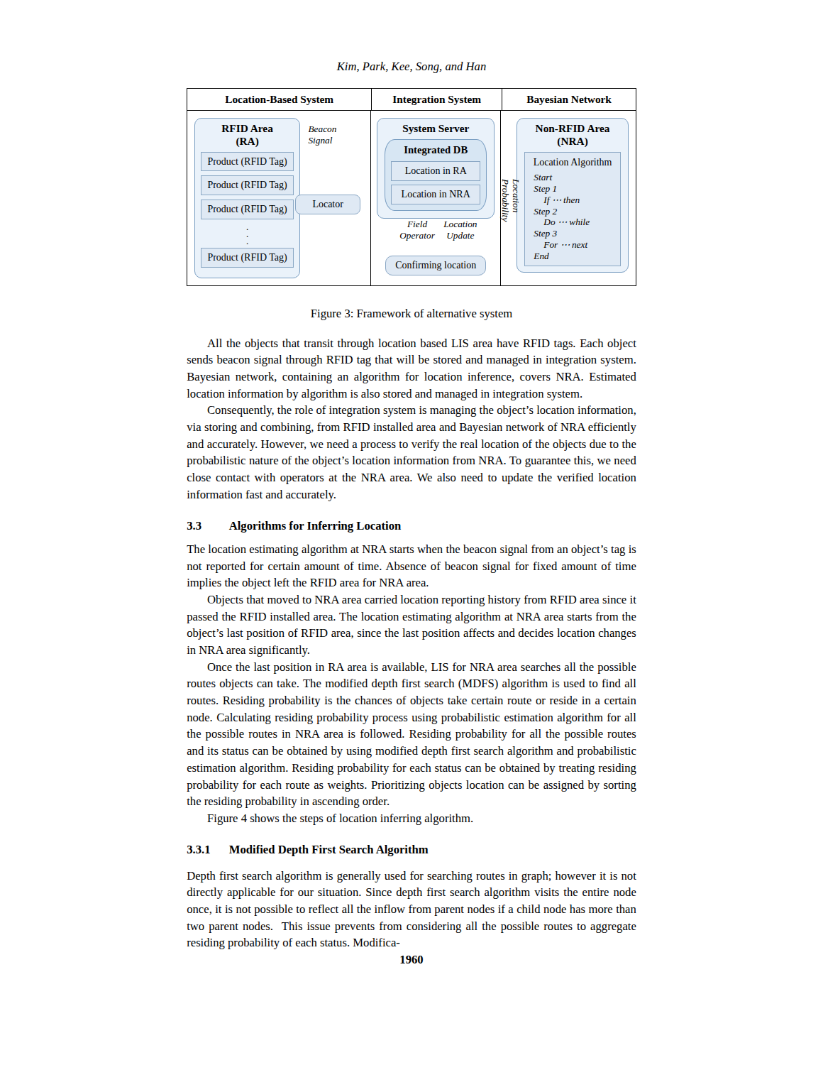Kim, Park, Kee, Song, and Han
Location-Based System
Integration System
Bayesian Network
RFID Area
(RA)
Product (RFID Tag)
Product (RFID Tag)
Product (RFID Tag)
...
Product (RFID Tag)
Beacon
Signal
Locator
System Server
Integrated DB
Location in RA
Location in NRA
Field
Operator
Location
Update
Confirming location
Location
Probability
Non-RFID Area
(NRA)
Location Algorithm
Start
Step 1
If ⋯ then
Step 2
Do ⋯ while
Step 3
For ⋯ next
End
Figure 3: Framework of alternative system
All the objects that transit through location based LIS area have RFID tags. Each object sends beacon signal through RFID tag that will be stored and managed in integration system. Bayesian network, containing an algorithm for location inference, covers NRA. Estimated location information by algorithm is also stored and managed in integration system.
Consequently, the role of integration system is managing the object’s location information, via storing and combining, from RFID installed area and Bayesian network of NRA efficiently and accurately. However, we need a process to verify the real location of the objects due to the probabilistic nature of the object’s location information from NRA. To guarantee this, we need close contact with operators at the NRA area. We also need to update the verified location information fast and accurately.
3.3 Algorithms for Inferring Location
The location estimating algorithm at NRA starts when the beacon signal from an object’s tag is not reported for certain amount of time. Absence of beacon signal for fixed amount of time implies the object left the RFID area for NRA area.
Objects that moved to NRA area carried location reporting history from RFID area since it passed the RFID installed area. The location estimating algorithm at NRA area starts from the object’s last position of RFID area, since the last position affects and decides location changes in NRA area significantly.
Once the last position in RA area is available, LIS for NRA area searches all the possible routes objects can take. The modified depth first search (MDFS) algorithm is used to find all routes. Residing probability is the chances of objects take certain route or reside in a certain node. Calculating residing probability process using probabilistic estimation algorithm for all the possible routes in NRA area is followed. Residing probability for all the possible routes and its status can be obtained by using modified depth first search algorithm and probabilistic estimation algorithm. Residing probability for each status can be obtained by treating residing probability for each route as weights. Prioritizing objects location can be assigned by sorting the residing probability in ascending order.
Figure 4 shows the steps of location inferring algorithm.
3.3.1 Modified Depth First Search Algorithm
Depth first search algorithm is generally used for searching routes in graph; however it is not directly applicable for our situation. Since depth first search algorithm visits the entire node once, it is not possible to reflect all the inflow from parent nodes if a child node has more than two parent nodes. This issue prevents from considering all the possible routes to aggregate residing probability of each status. Modifica-
1960